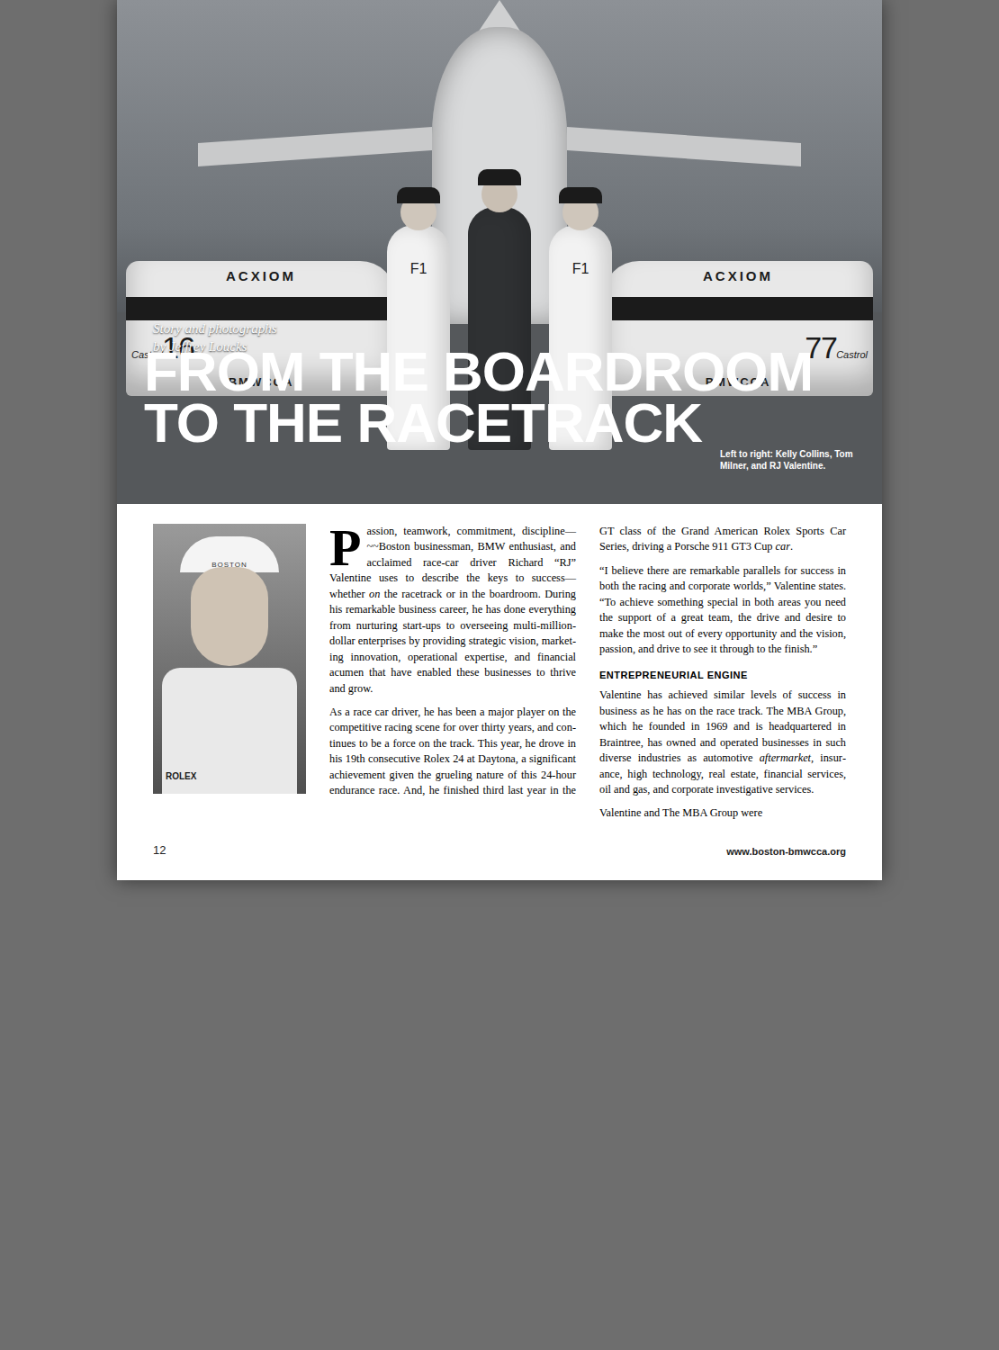ACXIOM
16
Castrol
BMWCCA
ACXIOM
77
Castrol
BMWCCA
F1
F1
Story and photographs
by Jeffrey Loucks
From the Boardroom
to the Racetrack
Left to right: Kelly Collins, Tom Milner, and RJ Valentine.
ROLEX
Passion, teamwork, commitment, discipline—~~Boston businessman, BMW enthusiast, and acclaimed race-car driver Richard “RJ” Valentine uses to describe the keys to success—whether on the racetrack or in the boardroom. During his remarkable business career, he has done everything from nurturing start-ups to overseeing multi-million-dollar enterprises by providing strategic vision, marketing innovation, operational expertise, and financial acumen that have enabled these businesses to thrive and grow.
As a race car driver, he has been a major player on the competitive racing scene for over thirty years, and continues to be a force on the track. This year, he drove in his 19th consecutive Rolex 24 at Daytona, a significant achievement given the grueling nature of this 24-hour endurance race. And, he finished third last year in the GT class of the Grand American Rolex Sports Car Series, driving a Porsche 911 GT3 Cup car.
“I believe there are remarkable parallels for success in both the racing and corporate worlds,” Valentine states. “To achieve something special in both areas you need the support of a great team, the drive and desire to make the most out of every opportunity and the vision, passion, and drive to see it through to the finish.”
Entrepreneurial Engine
Valentine has achieved similar levels of success in business as he has on the race track. The MBA Group, which he founded in 1969 and is headquartered in Braintree, has owned and operated businesses in such diverse industries as automotive aftermarket, insurance, high technology, real estate, financial services, oil and gas, and corporate investigative services.
Valentine and The MBA Group were
12 www.boston-bmwcca.org